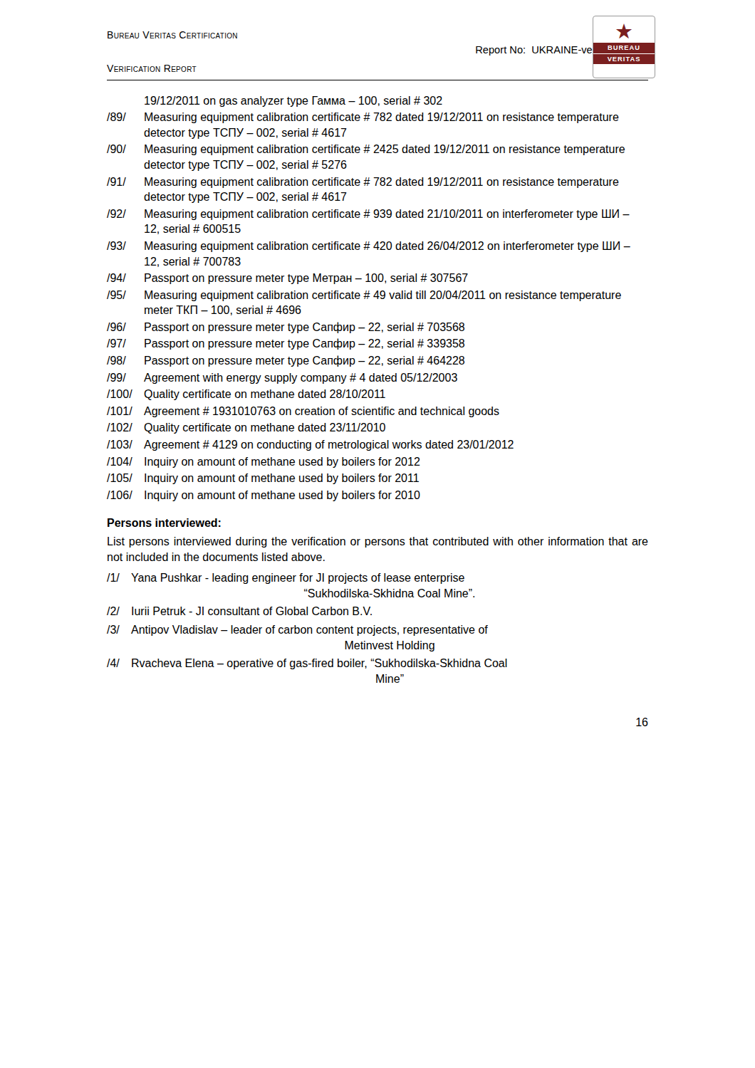Bureau Veritas Certification
Report No: UKRAINE-ver/0636/2012
Verification Report
★
BUREAU
VERITAS
19/12/2011 on gas analyzer type Гамма – 100, serial # 302
/89/Measuring equipment calibration certificate # 782 dated 19/12/2011 on resistance temperature detector type ТСПУ – 002, serial # 4617
/90/Measuring equipment calibration certificate # 2425 dated 19/12/2011 on resistance temperature detector type ТСПУ – 002, serial # 5276
/91/Measuring equipment calibration certificate # 782 dated 19/12/2011 on resistance temperature detector type ТСПУ – 002, serial # 4617
/92/Measuring equipment calibration certificate # 939 dated 21/10/2011 on interferometer type ШИ – 12, serial # 600515
/93/Measuring equipment calibration certificate # 420 dated 26/04/2012 on interferometer type ШИ – 12, serial # 700783
/94/Passport on pressure meter type Метран – 100, serial # 307567
/95/Measuring equipment calibration certificate # 49 valid till 20/04/2011 on resistance temperature meter ТКП – 100, serial # 4696
/96/Passport on pressure meter type Сапфир – 22, serial # 703568
/97/Passport on pressure meter type Сапфир – 22, serial # 339358
/98/Passport on pressure meter type Сапфир – 22, serial # 464228
/99/Agreement with energy supply company # 4 dated 05/12/2003
/100/Quality certificate on methane dated 28/10/2011
/101/Agreement # 1931010763 on creation of scientific and technical goods
/102/Quality certificate on methane dated 23/11/2010
/103/Agreement # 4129 on conducting of metrological works dated 23/01/2012
/104/Inquiry on amount of methane used by boilers for 2012
/105/Inquiry on amount of methane used by boilers for 2011
/106/Inquiry on amount of methane used by boilers for 2010
Persons interviewed:
List persons interviewed during the verification or persons that contributed with other information that are not included in the documents listed above.
/1/ Yana Pushkar - leading engineer for JI projects of lease enterprise “Sukhodilska-Skhidna Coal Mine”.
/2/ Iurii Petruk - JI consultant of Global Carbon B.V.
/3/ Antipov Vladislav – leader of carbon content projects, representative of Metinvest Holding
/4/ Rvacheva Elena – operative of gas-fired boiler, “Sukhodilska-Skhidna Coal Mine”
16